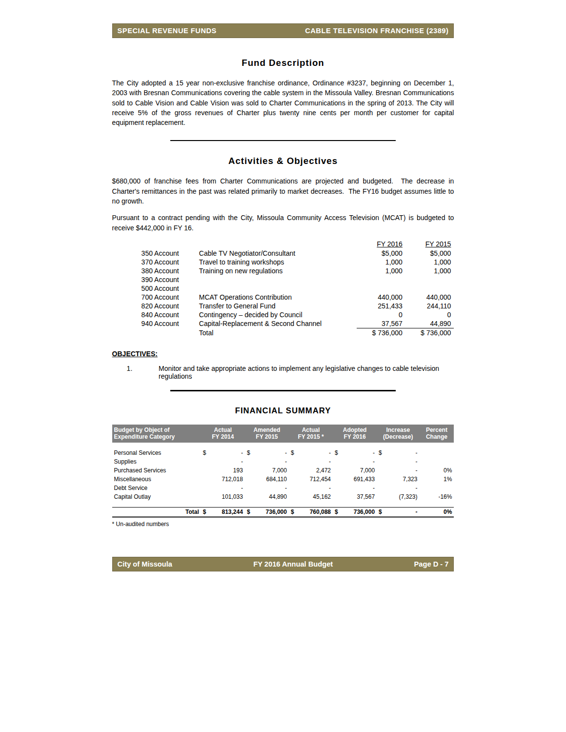SPECIAL REVENUE FUNDS CABLE TELEVISION FRANCHISE (2389)
Fund Description
The City adopted a 15 year non-exclusive franchise ordinance, Ordinance #3237, beginning on December 1, 2003 with Bresnan Communications covering the cable system in the Missoula Valley. Bresnan Communications sold to Cable Vision and Cable Vision was sold to Charter Communications in the spring of 2013. The City will receive 5% of the gross revenues of Charter plus twenty nine cents per month per customer for capital equipment replacement.
Activities & Objectives
$680,000 of franchise fees from Charter Communications are projected and budgeted. The decrease in Charter's remittances in the past was related primarily to market decreases. The FY16 budget assumes little to no growth.
Pursuant to a contract pending with the City, Missoula Community Access Television (MCAT) is budgeted to receive $442,000 in FY 16.
| | | FY 2016 | FY 2015 |
| 350 Account | Cable TV Negotiator/Consultant | $5,000 | $5,000 |
| 370 Account | Travel to training workshops | 1,000 | 1,000 |
| 380 Account | Training on new regulations | 1,000 | 1,000 |
| 390 Account | | | |
| 500 Account | | | |
| 700 Account | MCAT Operations Contribution | 440,000 | 440,000 |
| 820 Account | Transfer to General Fund | 251,433 | 244,110 |
| 840 Account | Contingency – decided by Council | 0 | 0 |
| 940 Account | Capital-Replacement & Second Channel | 37,567 | 44,890 |
| | Total | $ 736,000 | $ 736,000 |
OBJECTIVES:
1. Monitor and take appropriate actions to implement any legislative changes to cable television regulations
FINANCIAL SUMMARY
| Budget by Object of Expenditure Category | Actual FY 2014 | Amended FY 2015 | Actual FY 2015 * | Adopted FY 2016 | Increase (Decrease) | Percent Change |
| --- | --- | --- | --- | --- | --- | --- |
| Personal Services | $ | - | $ | - | $ | - | $ | - | $ | - | |
| Supplies | | - | | - | | - | | - | | - | |
| Purchased Services | | 193 | | 7,000 | | 2,472 | | 7,000 | | - | 0% |
| Miscellaneous | | 712,018 | | 684,110 | | 712,454 | | 691,433 | | 7,323 | 1% |
| Debt Service | | - | | - | | - | | - | | - | |
| Capital Outlay | | 101,033 | | 44,890 | | 45,162 | | 37,567 | | (7,323) | -16% |
| Total | $ | 813,244 | $ | 736,000 | $ | 760,088 | $ | 736,000 | $ | - | 0% |
* Un-audited numbers
City of Missoula FY 2016 Annual Budget Page D - 7